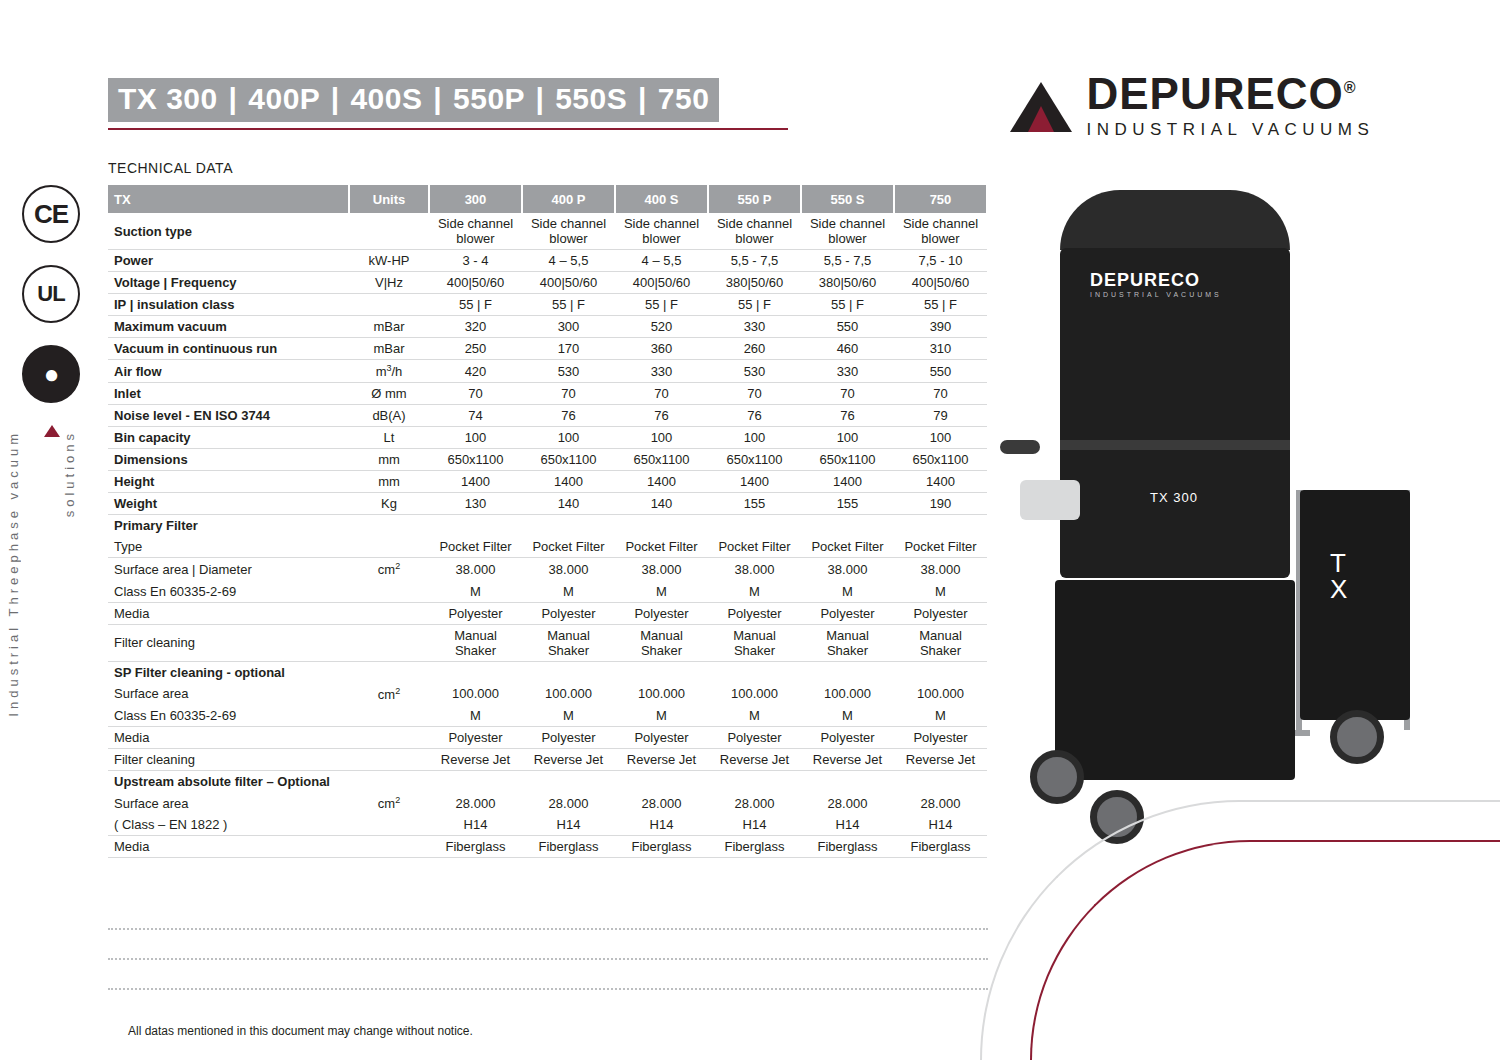TX 300 | 400P | 400S | 550P | 550S | 750
DEPURECO®
INDUSTRIAL VACUUMS
CE
UL
●
Industrial Threephase vacuum
solutions
TECHNICAL DATA
| TX | Units | 300 | 400 P | 400 S | 550 P | 550 S | 750 |
| --- | --- | --- | --- | --- | --- | --- | --- |
| Suction type | | Side channel blower | Side channel blower | Side channel blower | Side channel blower | Side channel blower | Side channel blower |
| Power | kW-HP | 3 - 4 | 4 – 5,5 | 4 – 5,5 | 5,5 - 7,5 | 5,5 - 7,5 | 7,5 - 10 |
| Voltage / Frequency | V/Hz | 400/50/60 | 400/50/60 | 400/50/60 | 380/50/60 | 380/50/60 | 400/50/60 |
| IP / insulation class | | 55 / F | 55 / F | 55 / F | 55 / F | 55 / F | 55 / F |
| Maximum vacuum | mBar | 320 | 300 | 520 | 330 | 550 | 390 |
| Vacuum in continuous run | mBar | 250 | 170 | 360 | 260 | 460 | 310 |
| Air flow | m 3 /h | 420 | 530 | 330 | 530 | 330 | 550 |
| Inlet | Ø mm | 70 | 70 | 70 | 70 | 70 | 70 |
| Noise level - EN ISO 3744 | dB(A) | 74 | 76 | 76 | 76 | 76 | 79 |
| Bin capacity | Lt | 100 | 100 | 100 | 100 | 100 | 100 |
| Dimensions | mm | 650x1100 | 650x1100 | 650x1100 | 650x1100 | 650x1100 | 650x1100 |
| Height | mm | 1400 | 1400 | 1400 | 1400 | 1400 | 1400 |
| Weight | Kg | 130 | 140 | 140 | 155 | 155 | 190 |
| Primary Filter | | | | | | | |
| Type | | Pocket Filter | Pocket Filter | Pocket Filter | Pocket Filter | Pocket Filter | Pocket Filter |
| Surface area / Diameter | cm 2 | 38.000 | 38.000 | 38.000 | 38.000 | 38.000 | 38.000 |
| Class En 60335-2-69 | | M | M | M | M | M | M |
| Media | | Polyester | Polyester | Polyester | Polyester | Polyester | Polyester |
| Filter cleaning | | Manual Shaker | Manual Shaker | Manual Shaker | Manual Shaker | Manual Shaker | Manual Shaker |
| SP Filter cleaning - optional | | | | | | | |
| Surface area | cm 2 | 100.000 | 100.000 | 100.000 | 100.000 | 100.000 | 100.000 |
| Class En 60335-2-69 | | M | M | M | M | M | M |
| Media | | Polyester | Polyester | Polyester | Polyester | Polyester | Polyester |
| Filter cleaning | | Reverse Jet | Reverse Jet | Reverse Jet | Reverse Jet | Reverse Jet | Reverse Jet |
| Upstream absolute filter – Optional | | | | | | | |
| Surface area | cm 2 | 28.000 | 28.000 | 28.000 | 28.000 | 28.000 | 28.000 |
| ( Class – EN 1822 ) | | H14 | H14 | H14 | H14 | H14 | H14 |
| Media | | Fiberglass | Fiberglass | Fiberglass | Fiberglass | Fiberglass | Fiberglass |
DEPURECOINDUSTRIAL VACUUMS
TX 300
T
X
All datas mentioned in this document may change without notice.